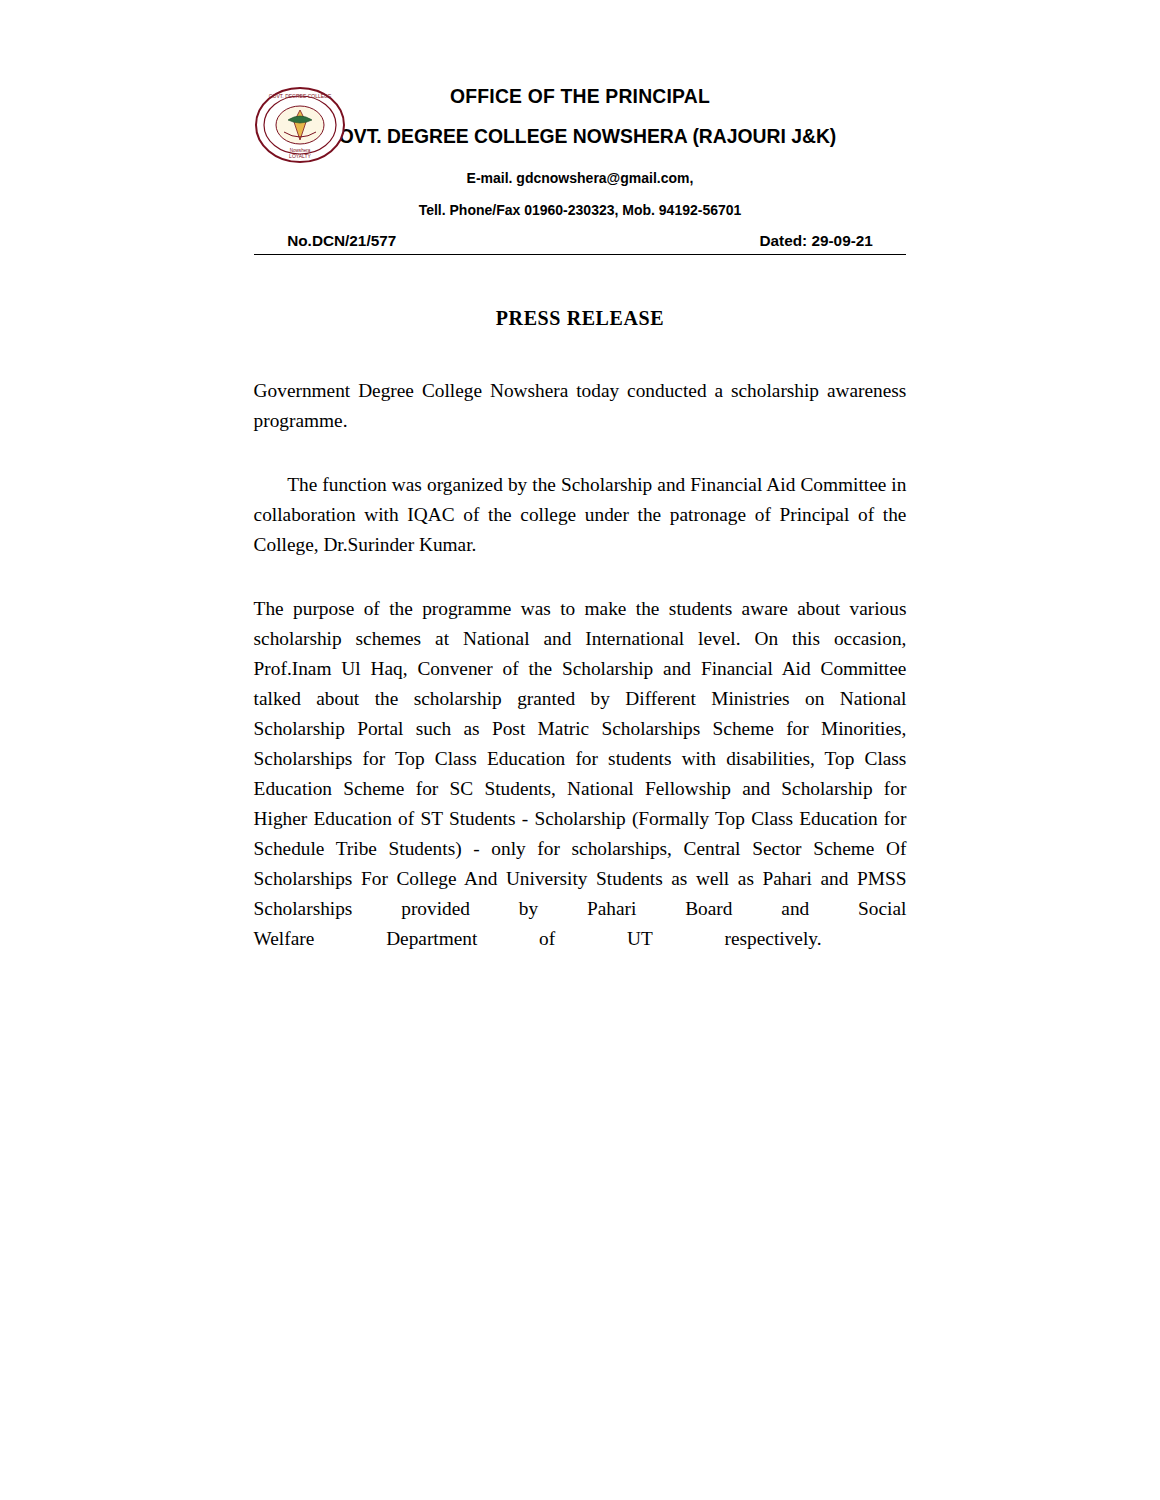GOVT. DEGREE COLLEGE LOYALTY Nowshera
OFFICE OF THE PRINCIPAL
GOVT. DEGREE COLLEGE NOWSHERA (RAJOURI J&K)
E-mail. gdcnowshera@gmail.com,
Tell. Phone/Fax 01960-230323, Mob. 94192-56701
No.DCN/21/577 Dated: 29-09-21
PRESS RELEASE
Government Degree College Nowshera today conducted a scholarship awareness programme.
The function was organized by the Scholarship and Financial Aid Committee in collaboration with IQAC of the college under the patronage of Principal of the College, Dr.Surinder Kumar.
The purpose of the programme was to make the students aware about various scholarship schemes at National and International level. On this occasion, Prof.Inam Ul Haq, Convener of the Scholarship and Financial Aid Committee talked about the scholarship granted by Different Ministries on National Scholarship Portal such as Post Matric Scholarships Scheme for Minorities, Scholarships for Top Class Education for students with disabilities, Top Class Education Scheme for SC Students, National Fellowship and Scholarship for Higher Education of ST Students - Scholarship (Formally Top Class Education for Schedule Tribe Students) - only for scholarships, Central Sector Scheme Of Scholarships For College And University Students as well as Pahari and PMSS Scholarships provided by Pahari Board and Social Welfare Department of UT respectively.